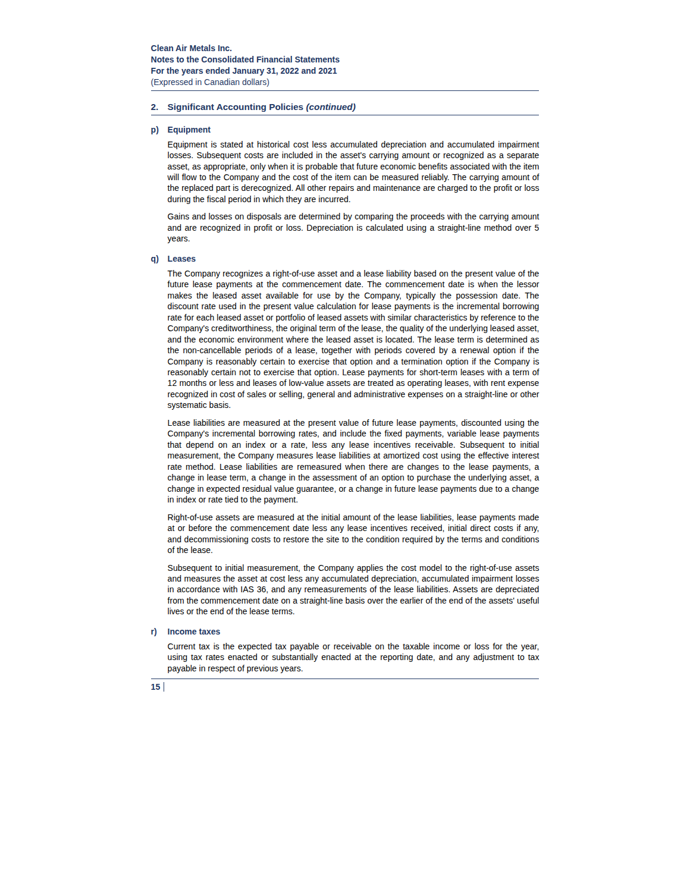Clean Air Metals Inc.
Notes to the Consolidated Financial Statements
For the years ended January 31, 2022 and 2021
(Expressed in Canadian dollars)
2. Significant Accounting Policies (continued)
p) Equipment
Equipment is stated at historical cost less accumulated depreciation and accumulated impairment losses. Subsequent costs are included in the asset's carrying amount or recognized as a separate asset, as appropriate, only when it is probable that future economic benefits associated with the item will flow to the Company and the cost of the item can be measured reliably. The carrying amount of the replaced part is derecognized. All other repairs and maintenance are charged to the profit or loss during the fiscal period in which they are incurred.
Gains and losses on disposals are determined by comparing the proceeds with the carrying amount and are recognized in profit or loss. Depreciation is calculated using a straight-line method over 5 years.
q) Leases
The Company recognizes a right-of-use asset and a lease liability based on the present value of the future lease payments at the commencement date. The commencement date is when the lessor makes the leased asset available for use by the Company, typically the possession date. The discount rate used in the present value calculation for lease payments is the incremental borrowing rate for each leased asset or portfolio of leased assets with similar characteristics by reference to the Company's creditworthiness, the original term of the lease, the quality of the underlying leased asset, and the economic environment where the leased asset is located. The lease term is determined as the non-cancellable periods of a lease, together with periods covered by a renewal option if the Company is reasonably certain to exercise that option and a termination option if the Company is reasonably certain not to exercise that option. Lease payments for short-term leases with a term of 12 months or less and leases of low-value assets are treated as operating leases, with rent expense recognized in cost of sales or selling, general and administrative expenses on a straight-line or other systematic basis.
Lease liabilities are measured at the present value of future lease payments, discounted using the Company's incremental borrowing rates, and include the fixed payments, variable lease payments that depend on an index or a rate, less any lease incentives receivable. Subsequent to initial measurement, the Company measures lease liabilities at amortized cost using the effective interest rate method. Lease liabilities are remeasured when there are changes to the lease payments, a change in lease term, a change in the assessment of an option to purchase the underlying asset, a change in expected residual value guarantee, or a change in future lease payments due to a change in index or rate tied to the payment.
Right-of-use assets are measured at the initial amount of the lease liabilities, lease payments made at or before the commencement date less any lease incentives received, initial direct costs if any, and decommissioning costs to restore the site to the condition required by the terms and conditions of the lease.
Subsequent to initial measurement, the Company applies the cost model to the right-of-use assets and measures the asset at cost less any accumulated depreciation, accumulated impairment losses in accordance with IAS 36, and any remeasurements of the lease liabilities. Assets are depreciated from the commencement date on a straight-line basis over the earlier of the end of the assets' useful lives or the end of the lease terms.
r) Income taxes
Current tax is the expected tax payable or receivable on the taxable income or loss for the year, using tax rates enacted or substantially enacted at the reporting date, and any adjustment to tax payable in respect of previous years.
15